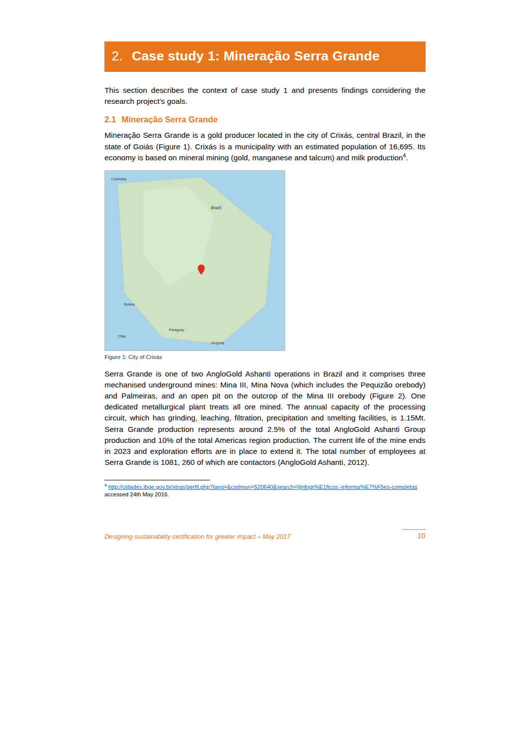2. Case study 1: Mineração Serra Grande
This section describes the context of case study 1 and presents findings considering the research project’s goals.
2.1 Mineração Serra Grande
Mineração Serra Grande is a gold producer located in the city of Crixás, central Brazil, in the state of Goiás (Figure 1). Crixás is a municipality with an estimated population of 16,695. Its economy is based on mineral mining (gold, manganese and talcum) and milk production4.
Figure 1: City of Crixás
Serra Grande is one of two AngloGold Ashanti operations in Brazil and it comprises three mechanised underground mines: Mina III, Mina Nova (which includes the Pequizão orebody) and Palmeiras, and an open pit on the outcrop of the Mina III orebody (Figure 2). One dedicated metallurgical plant treats all ore mined. The annual capacity of the processing circuit, which has grinding, leaching, filtration, precipitation and smelting facilities, is 1.15Mt. Serra Grande production represents around 2.5% of the total AngloGold Ashanti Group production and 10% of the total Americas region production. The current life of the mine ends in 2023 and exploration efforts are in place to extend it. The total number of employees at Serra Grande is 1081, 260 of which are contactors (AngloGold Ashanti, 2012).
4 http://cidades.ibge.gov.br/xtras/perfil.php?lang=&codmun=520640&search=||infogr%E1ficos:-informa%E7%F5es-completas accessed 24th May 2016.
Designing sustainability certification for greater impact – May 2017
10